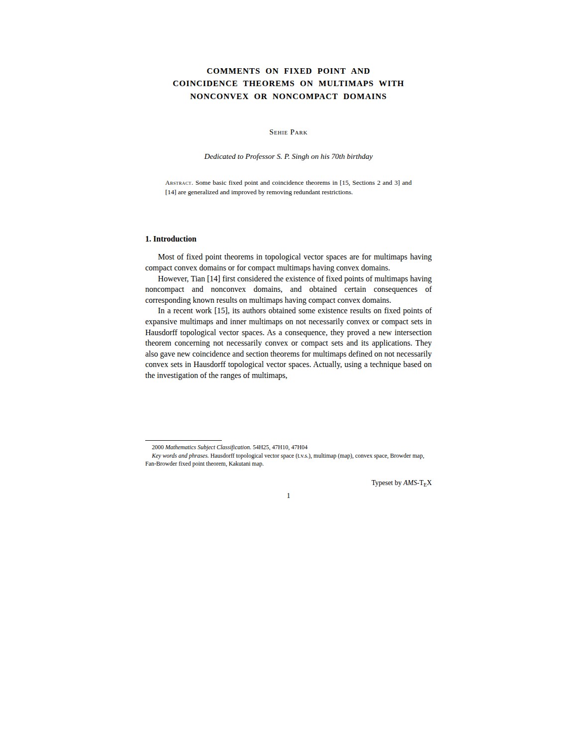Comments on Fixed Point and
Coincidence Theorems on Multimaps with
Nonconvex or Noncompact Domains
Sehie Park
Dedicated to Professor S. P. Singh on his 70th birthday
Abstract. Some basic fixed point and coincidence theorems in [15, Sections 2 and 3] and [14] are generalized and improved by removing redundant restrictions.
1. Introduction
Most of fixed point theorems in topological vector spaces are for multimaps having compact convex domains or for compact multimaps having convex domains.
However, Tian [14] first considered the existence of fixed points of multimaps having noncompact and nonconvex domains, and obtained certain consequences of corresponding known results on multimaps having compact convex domains.
In a recent work [15], its authors obtained some existence results on fixed points of expansive multimaps and inner multimaps on not necessarily convex or compact sets in Hausdorff topological vector spaces. As a consequence, they proved a new intersection theorem concerning not necessarily convex or compact sets and its applications. They also gave new coincidence and section theorems for multimaps defined on not necessarily convex sets in Hausdorff topological vector spaces. Actually, using a technique based on the investigation of the ranges of multimaps,
2000 Mathematics Subject Classification. 54H25, 47H10, 47H04
Key words and phrases. Hausdorff topological vector space (t.v.s.), multimap (map), convex space, Browder map, Fan-Browder fixed point theorem, Kakutani map.
Typeset by AMS-TEX
1